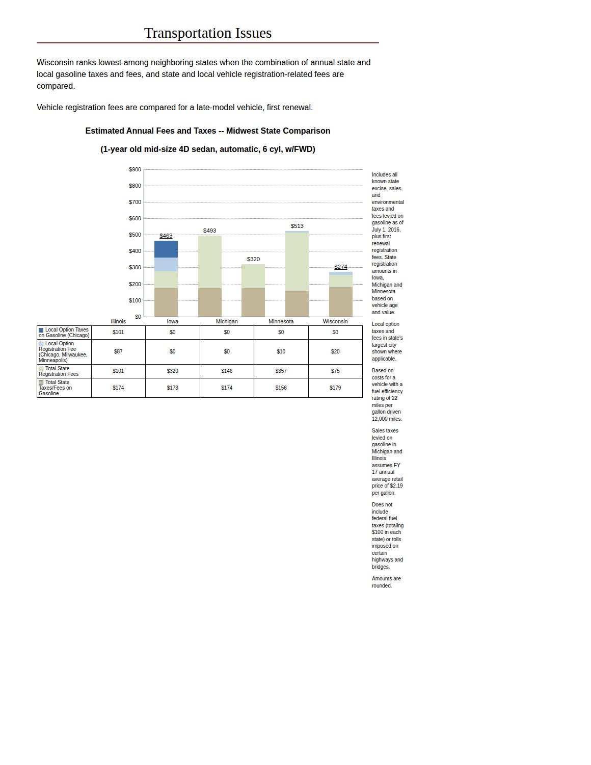Transportation Issues
Wisconsin ranks lowest among neighboring states when the combination of annual state and local gasoline taxes and fees, and state and local vehicle registration-related fees are compared.
Vehicle registration fees are compared for a late-model vehicle, first renewal.
Estimated Annual Fees and Taxes -- Midwest State Comparison
(1-year old mid-size 4D sedan, automatic, 6 cyl, w/FWD)
$900 $800 $700 $600 $500 $400 $300 $200 $100 $0
$463
$493
$320
$513
$274
| | Illinois | Iowa | Michigan | Minnesota | Wisconsin |
| Local Option Taxes on Gasoline (Chicago) | $101 | $0 | $0 | $0 | $0 |
| Local Option Registration Fee (Chicago, Milwaukee, Minneapolis) | $87 | $0 | $0 | $10 | $20 |
| Total State Registration Fees | $101 | $320 | $146 | $357 | $75 |
| Total State Taxes/Fees on Gasoline | $174 | $173 | $174 | $156 | $179 |
Includes all known state excise, sales, and environmental taxes and fees levied on gasoline as of July 1, 2016, plus first renewal registration fees. State registration amounts in Iowa, Michigan and Minnesota based on vehicle age and value.
Local option taxes and fees in state's largest city shown where applicable.
Based on costs for a vehicle with a fuel efficiency rating of 22 miles per gallon driven 12,000 miles.
Sales taxes levied on gasoline in Michigan and Illinois assumes FY 17 annual average retail price of $2.19 per gallon.
Does not include federal fuel taxes (totaling $100 in each state) or tolls imposed on certain highways and bridges.
Amounts are rounded.